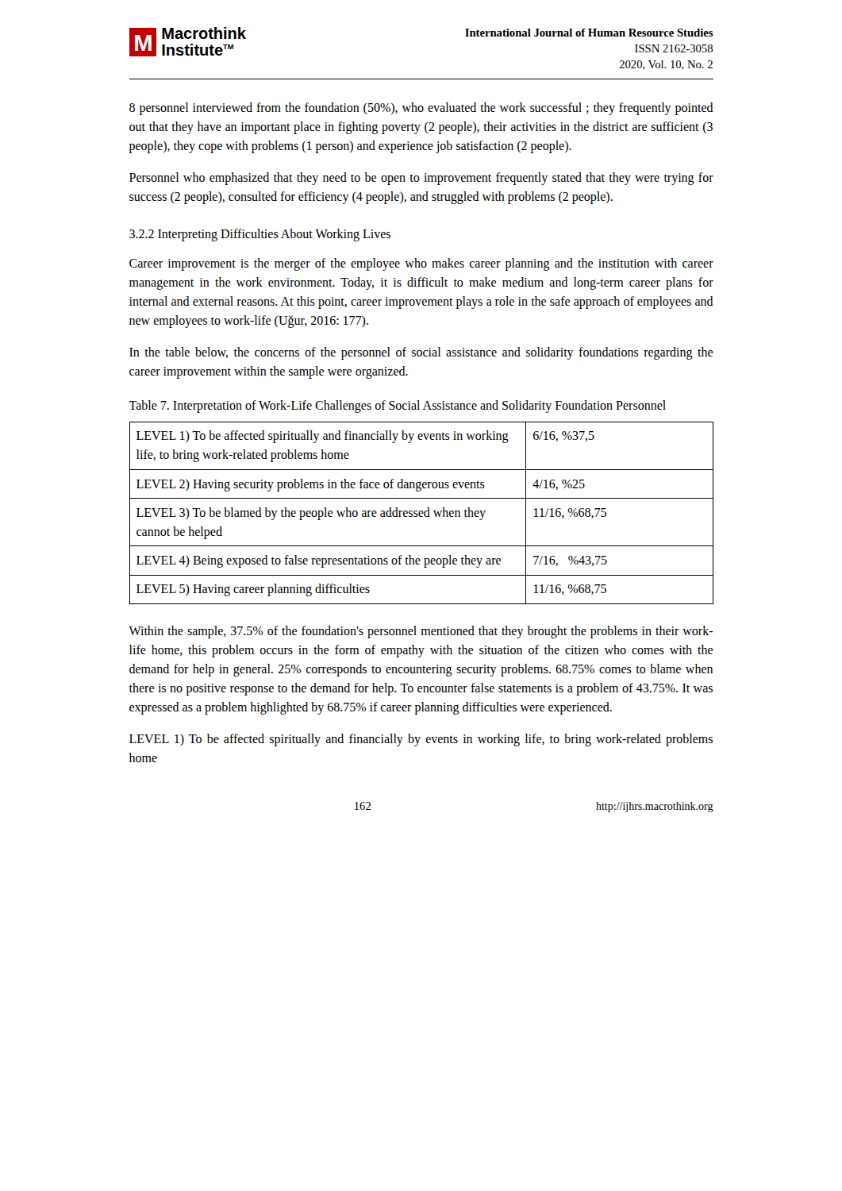M Macrothink
InstituteTM
International Journal of Human Resource Studies
ISSN 2162-3058
2020, Vol. 10, No. 2
8 personnel interviewed from the foundation (50%), who evaluated the work successful ; they frequently pointed out that they have an important place in fighting poverty (2 people), their activities in the district are sufficient (3 people), they cope with problems (1 person) and experience job satisfaction (2 people).
Personnel who emphasized that they need to be open to improvement frequently stated that they were trying for success (2 people), consulted for efficiency (4 people), and struggled with problems (2 people).
3.2.2 Interpreting Difficulties About Working Lives
Career improvement is the merger of the employee who makes career planning and the institution with career management in the work environment. Today, it is difficult to make medium and long-term career plans for internal and external reasons. At this point, career improvement plays a role in the safe approach of employees and new employees to work-life (Uğur, 2016: 177).
In the table below, the concerns of the personnel of social assistance and solidarity foundations regarding the career improvement within the sample were organized.
Table 7. Interpretation of Work-Life Challenges of Social Assistance and Solidarity Foundation Personnel
| LEVEL 1) To be affected spiritually and financially by events in working life, to bring work-related problems home | 6/16, %37,5 |
| LEVEL 2) Having security problems in the face of dangerous events | 4/16, %25 |
| LEVEL 3) To be blamed by the people who are addressed when they cannot be helped | 11/16, %68,75 |
| LEVEL 4) Being exposed to false representations of the people they are | 7/16, %43,75 |
| LEVEL 5) Having career planning difficulties | 11/16, %68,75 |
Within the sample, 37.5% of the foundation's personnel mentioned that they brought the problems in their work-life home, this problem occurs in the form of empathy with the situation of the citizen who comes with the demand for help in general. 25% corresponds to encountering security problems. 68.75% comes to blame when there is no positive response to the demand for help. To encounter false statements is a problem of 43.75%. It was expressed as a problem highlighted by 68.75% if career planning difficulties were experienced.
LEVEL 1) To be affected spiritually and financially by events in working life, to bring work-related problems home
162 http://ijhrs.macrothink.org